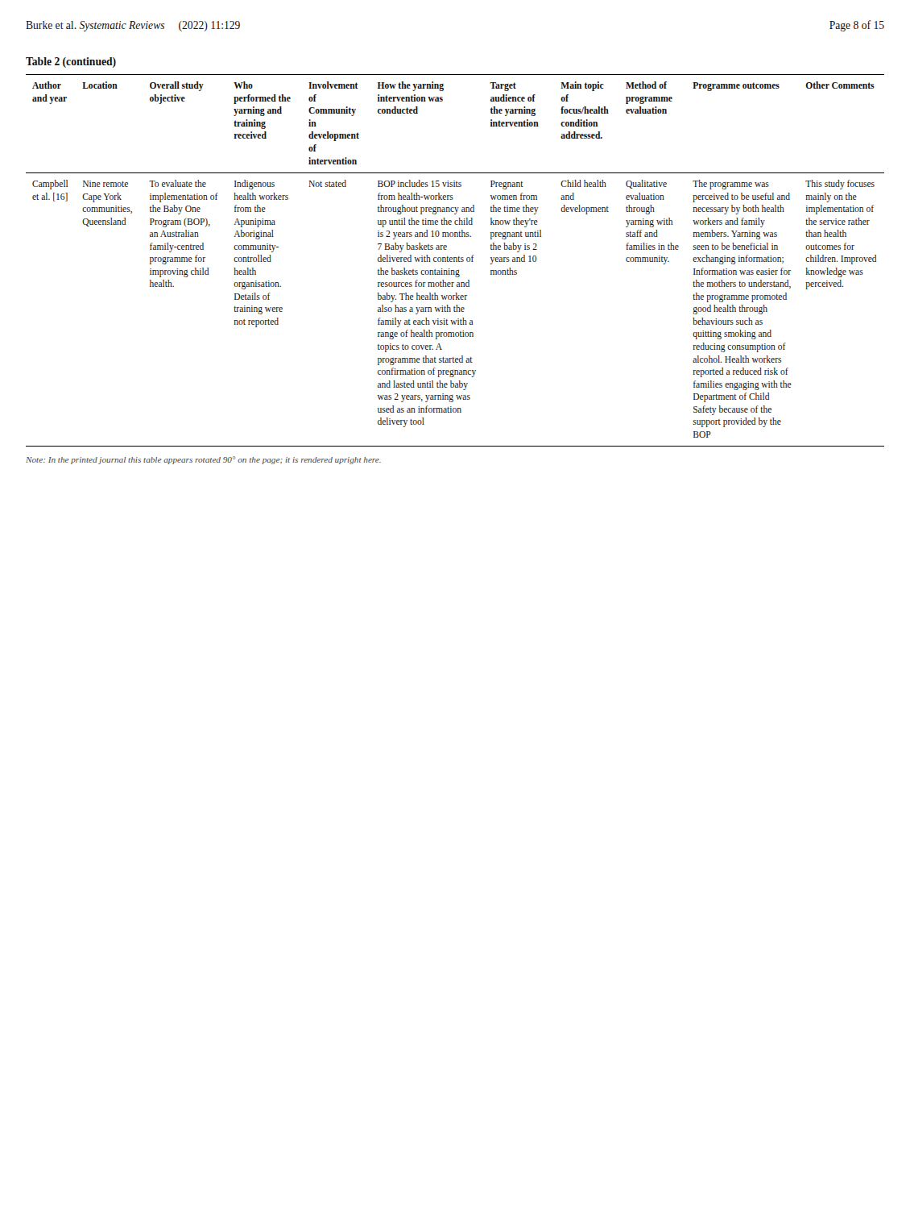Burke et al. Systematic Reviews (2022) 11:129
Page 8 of 15
Table 2 (continued)
| Author and year | Location | Overall study objective | Who performed the yarning and training received | Involvement of Community in development of intervention | How the yarning intervention was conducted | Target audience of the yarning intervention | Main topic of focus/health condition addressed. | Method of programme evaluation | Programme outcomes | Other Comments |
| --- | --- | --- | --- | --- | --- | --- | --- | --- | --- | --- |
| Campbell et al. [16] | Nine remote Cape York communities, Queensland | To evaluate the implementation of the Baby One Program (BOP), an Australian family-centred programme for improving child health. | Indigenous health workers from the Apunipima Aboriginal community-controlled health organisation. Details of training were not reported | Not stated | BOP includes 15 visits from health-workers throughout pregnancy and up until the time the child is 2 years and 10 months. 7 Baby baskets are delivered with contents of the baskets containing resources for mother and baby. The health worker also has a yarn with the family at each visit with a range of health promotion topics to cover. A programme that started at confirmation of pregnancy and lasted until the baby was 2 years, yarning was used as an information delivery tool | Pregnant women from the time they know they're pregnant until the baby is 2 years and 10 months | Child health and development | Qualitative evaluation through yarning with staff and families in the community. | The programme was perceived to be useful and necessary by both health workers and family members. Yarning was seen to be beneficial in exchanging information; Information was easier for the mothers to understand, the programme promoted good health through behaviours such as quitting smoking and reducing consumption of alcohol. Health workers reported a reduced risk of families engaging with the Department of Child Safety because of the support provided by the BOP | This study focuses mainly on the implementation of the service rather than health outcomes for children. Improved knowledge was perceived. |
Note: In the printed journal this table appears rotated 90° on the page; it is rendered upright here.